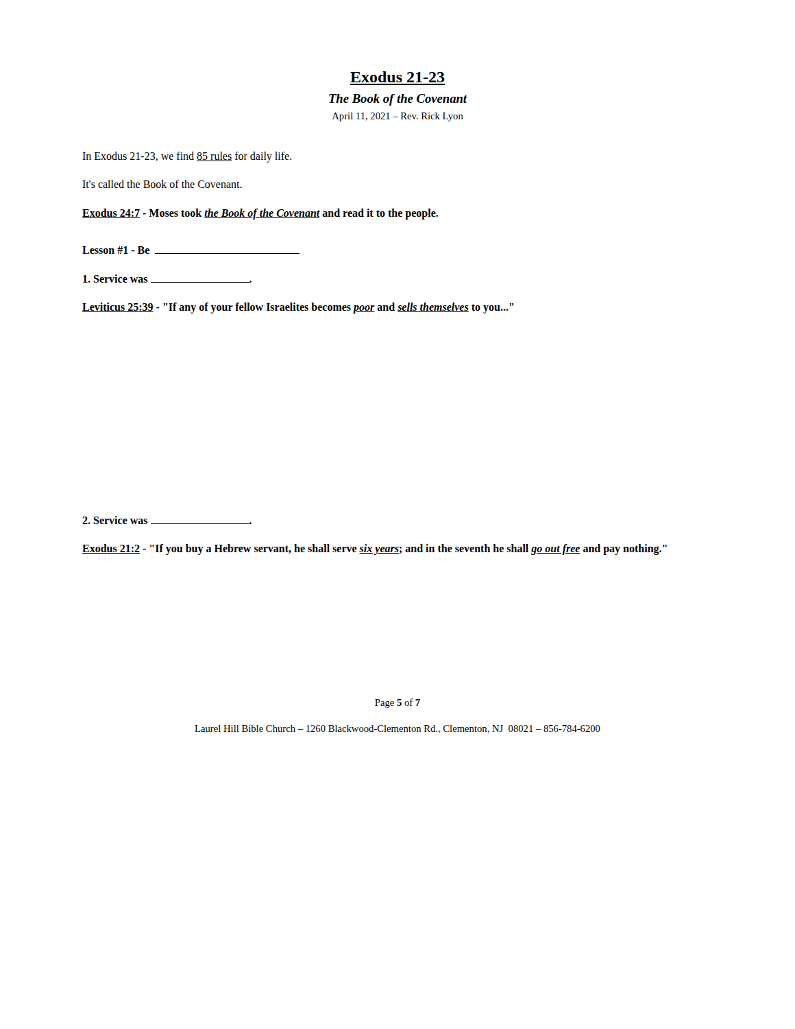Exodus 21-23
The Book of the Covenant
April 11, 2021 – Rev. Rick Lyon
In Exodus 21-23, we find 85 rules for daily life.
It's called the Book of the Covenant.
Exodus 24:7 - Moses took the Book of the Covenant and read it to the people.
Lesson #1 - Be
1. Service was .
Leviticus 25:39 - "If any of your fellow Israelites becomes poor and sells themselves to you..."
2. Service was .
Exodus 21:2 - "If you buy a Hebrew servant, he shall serve six years; and in the seventh he shall go out free and pay nothing."
Page 5 of 7
Laurel Hill Bible Church – 1260 Blackwood-Clementon Rd., Clementon, NJ 08021 – 856-784-6200